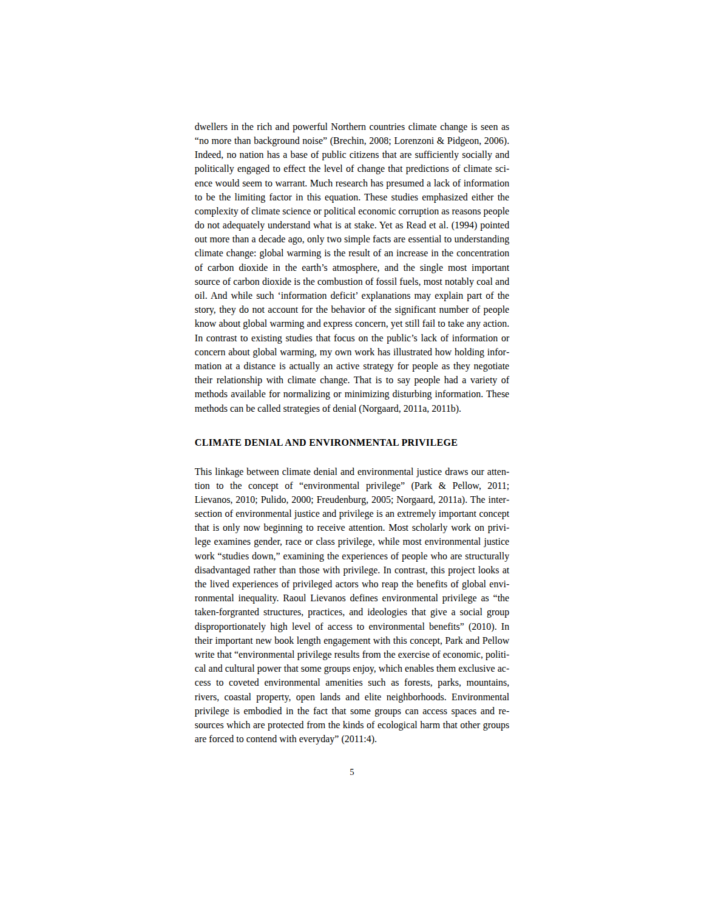dwellers in the rich and powerful Northern countries climate change is seen as “no more than background noise” (Brechin, 2008; Lorenzoni & Pidgeon, 2006). Indeed, no nation has a base of public citizens that are sufficiently socially and politically engaged to effect the level of change that predictions of climate science would seem to warrant. Much research has presumed a lack of information to be the limiting factor in this equation. These studies emphasized either the complexity of climate science or political economic corruption as reasons people do not adequately understand what is at stake. Yet as Read et al. (1994) pointed out more than a decade ago, only two simple facts are essential to understanding climate change: global warming is the result of an increase in the concentration of carbon dioxide in the earth’s atmosphere, and the single most important source of carbon dioxide is the combustion of fossil fuels, most notably coal and oil. And while such ‘information deficit’ explanations may explain part of the story, they do not account for the behavior of the significant number of people know about global warming and express concern, yet still fail to take any action. In contrast to existing studies that focus on the public’s lack of information or concern about global warming, my own work has illustrated how holding information at a distance is actually an active strategy for people as they negotiate their relationship with climate change. That is to say people had a variety of methods available for normalizing or minimizing disturbing information. These methods can be called strategies of denial (Norgaard, 2011a, 2011b).
Climate Denial and Environmental Privilege
This linkage between climate denial and environmental justice draws our attention to the concept of “environmental privilege” (Park & Pellow, 2011; Lievanos, 2010; Pulido, 2000; Freudenburg, 2005; Norgaard, 2011a). The intersection of environmental justice and privilege is an extremely important concept that is only now beginning to receive attention. Most scholarly work on privilege examines gender, race or class privilege, while most environmental justice work “studies down,” examining the experiences of people who are structurally disadvantaged rather than those with privilege. In contrast, this project looks at the lived experiences of privileged actors who reap the benefits of global environmental inequality. Raoul Lievanos defines environmental privilege as “the taken-forgranted structures, practices, and ideologies that give a social group disproportionately high level of access to environmental benefits” (2010). In their important new book length engagement with this concept, Park and Pellow write that “environmental privilege results from the exercise of economic, political and cultural power that some groups enjoy, which enables them exclusive access to coveted environmental amenities such as forests, parks, mountains, rivers, coastal property, open lands and elite neighborhoods. Environmental privilege is embodied in the fact that some groups can access spaces and resources which are protected from the kinds of ecological harm that other groups are forced to contend with everyday” (2011:4).
5